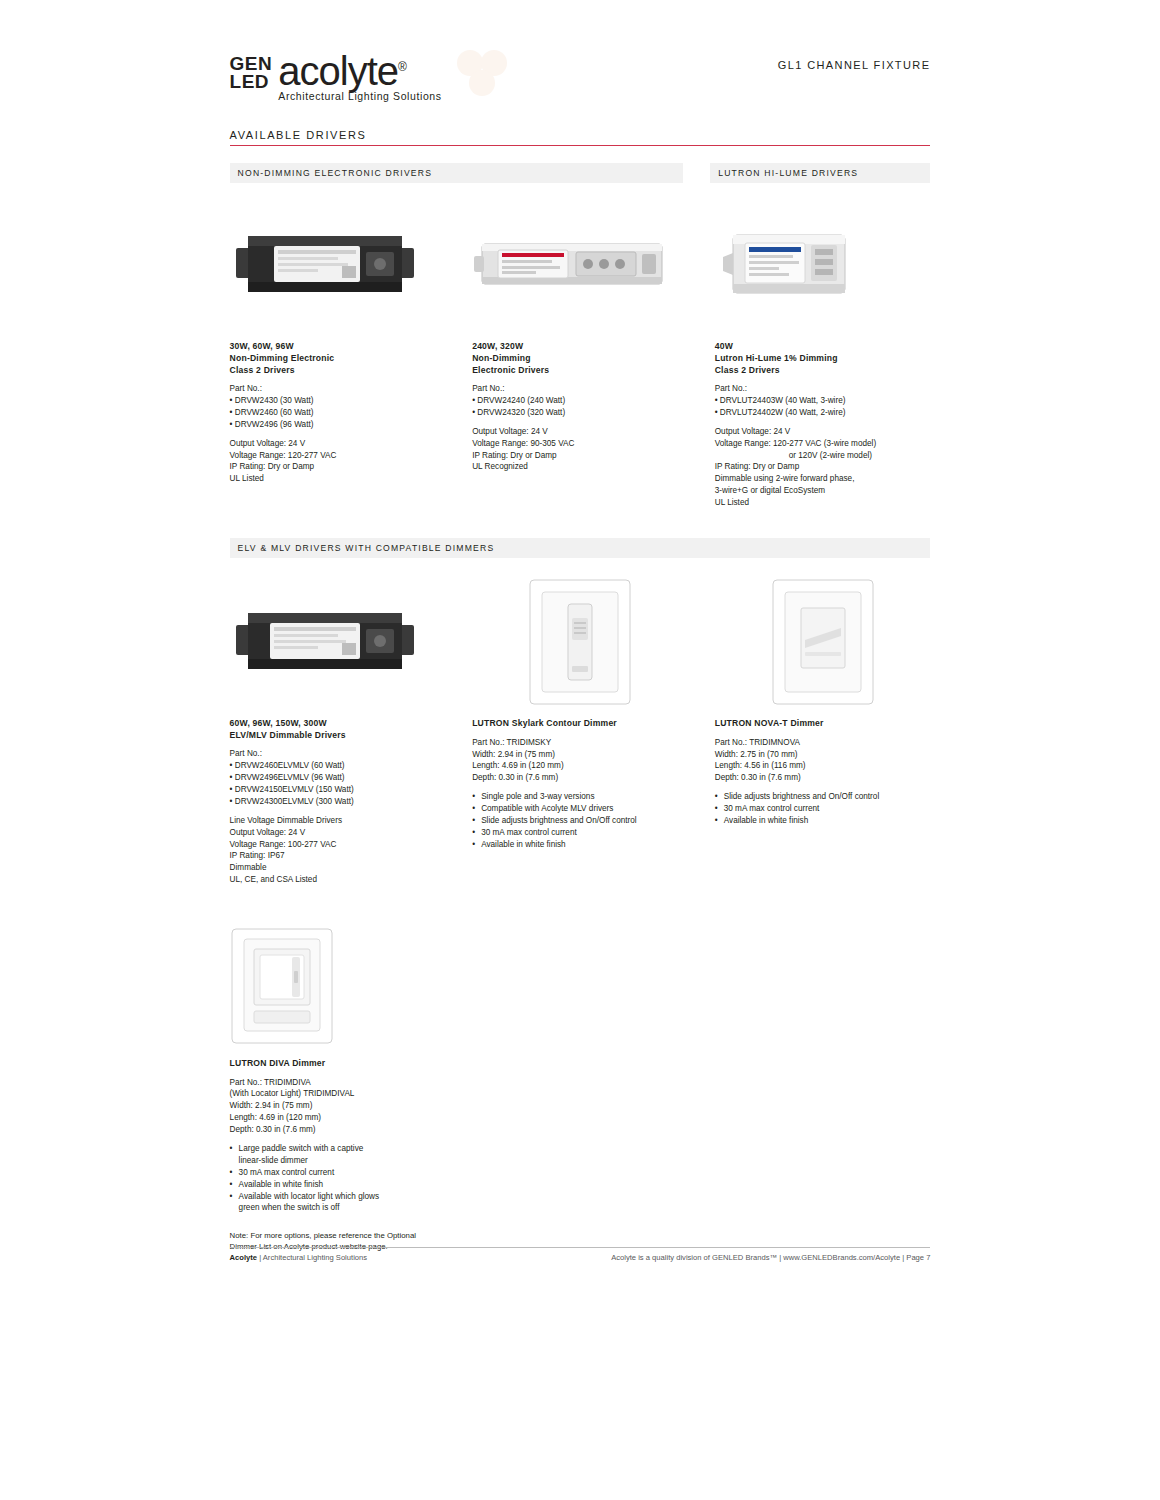GEN LED
acolyte®
Architectural Lighting Solutions
GL1 CHANNEL FIXTURE
AVAILABLE DRIVERS
NON-DIMMING ELECTRONIC DRIVERS
LUTRON HI-LUME DRIVERS
30W, 60W, 96W
Non-Dimming Electronic
Class 2 Drivers
Part No.:
• DRVW2430 (30 Watt)
• DRVW2460 (60 Watt)
• DRVW2496 (96 Watt)
Output Voltage: 24 V
Voltage Range: 120-277 VAC
IP Rating: Dry or Damp
UL Listed
240W, 320W
Non-Dimming
Electronic Drivers
Part No.:
• DRVW24240 (240 Watt)
• DRVW24320 (320 Watt)
Output Voltage: 24 V
Voltage Range: 90-305 VAC
IP Rating: Dry or Damp
UL Recognized
40W
Lutron Hi-Lume 1% Dimming
Class 2 Drivers
Part No.:
• DRVLUT24403W (40 Watt, 3-wire)
• DRVLUT24402W (40 Watt, 2-wire)
Output Voltage: 24 V
Voltage Range: 120-277 VAC (3-wire model)
or 120V (2-wire model)
IP Rating: Dry or Damp
Dimmable using 2-wire forward phase,
3-wire+G or digital EcoSystem
UL Listed
ELV & MLV DRIVERS WITH COMPATIBLE DIMMERS
60W, 96W, 150W, 300W
ELV/MLV Dimmable Drivers
Part No.:
• DRVW2460ELVMLV (60 Watt)
• DRVW2496ELVMLV (96 Watt)
• DRVW24150ELVMLV (150 Watt)
• DRVW24300ELVMLV (300 Watt)
Line Voltage Dimmable Drivers
Output Voltage: 24 V
Voltage Range: 100-277 VAC
IP Rating: IP67
Dimmable
UL, CE, and CSA Listed
LUTRON Skylark Contour Dimmer
Part No.: TRIDIMSKY
Width: 2.94 in (75 mm)
Length: 4.69 in (120 mm)
Depth: 0.30 in (7.6 mm)
Single pole and 3-way versions
Compatible with Acolyte MLV drivers
Slide adjusts brightness and On/Off control
30 mA max control current
Available in white finish
LUTRON NOVA-T Dimmer
Part No.: TRIDIMNOVA
Width: 2.75 in (70 mm)
Length: 4.56 in (116 mm)
Depth: 0.30 in (7.6 mm)
Slide adjusts brightness and On/Off control
30 mA max control current
Available in white finish
LUTRON DIVA Dimmer
Part No.: TRIDIMDIVA
(With Locator Light) TRIDIMDIVAL
Width: 2.94 in (75 mm)
Length: 4.69 in (120 mm)
Depth: 0.30 in (7.6 mm)
Large paddle switch with a captive
linear-slide dimmer
30 mA max control current
Available in white finish
Available with locator light which glows
green when the switch is off
Note: For more options, please reference the Optional Dimmer List on Acolyte product website page.
Acolyte | Architectural Lighting Solutions
Acolyte is a quality division of GENLED Brands™ | www.GENLEDBrands.com/Acolyte | Page 7